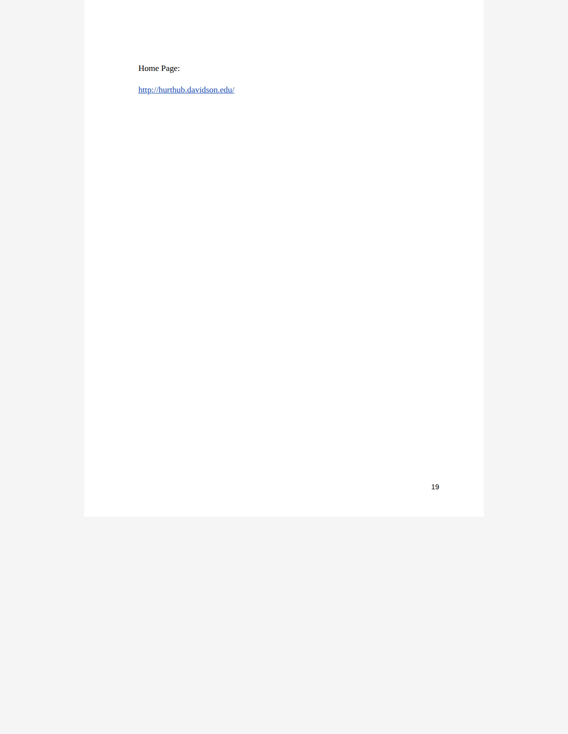Home Page:
http://hurthub.davidson.edu/
19